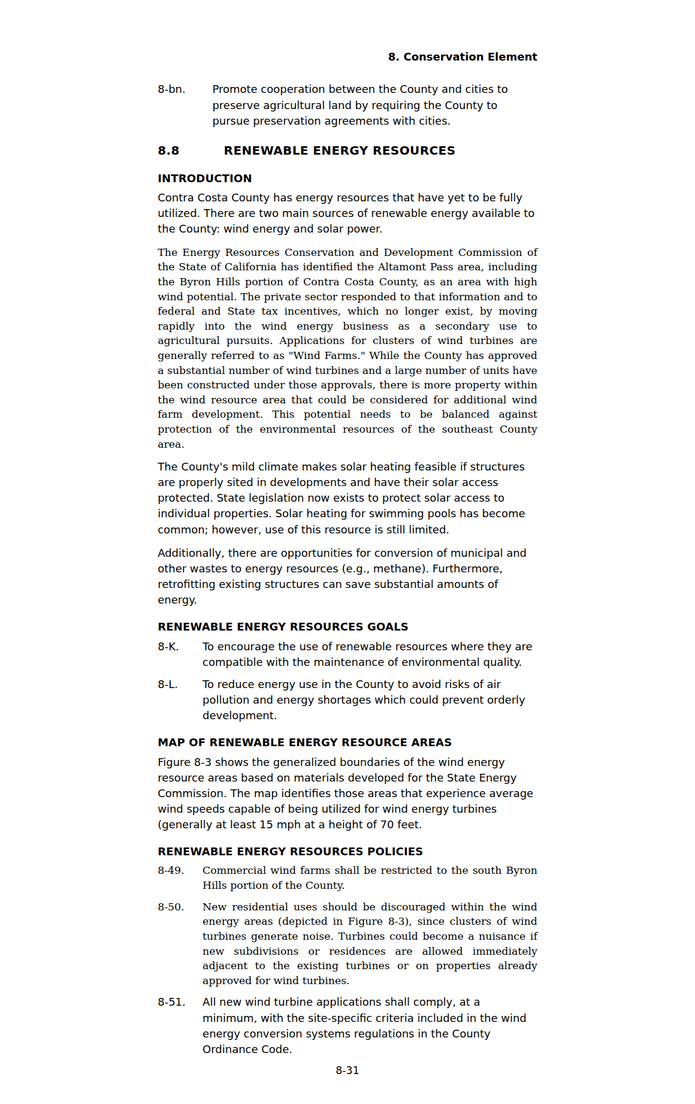8. Conservation Element
8-bn.
Promote cooperation between the County and cities to preserve agricultural land by requiring the County to pursue preservation agreements with cities.
8.8 RENEWABLE ENERGY RESOURCES
INTRODUCTION
Contra Costa County has energy resources that have yet to be fully utilized. There are two main sources of renewable energy available to the County: wind energy and solar power.
The Energy Resources Conservation and Development Commission of the State of California has identified the Altamont Pass area, including the Byron Hills portion of Contra Costa County, as an area with high wind potential. The private sector responded to that information and to federal and State tax incentives, which no longer exist, by moving rapidly into the wind energy business as a secondary use to agricultural pursuits. Applications for clusters of wind turbines are generally referred to as "Wind Farms." While the County has approved a substantial number of wind turbines and a large number of units have been constructed under those approvals, there is more property within the wind resource area that could be considered for additional wind farm development. This potential needs to be balanced against protection of the environmental resources of the southeast County area.
The County's mild climate makes solar heating feasible if structures are properly sited in developments and have their solar access protected. State legislation now exists to protect solar access to individual properties. Solar heating for swimming pools has become common; however, use of this resource is still limited.
Additionally, there are opportunities for conversion of municipal and other wastes to energy resources (e.g., methane). Furthermore, retrofitting existing structures can save substantial amounts of energy.
RENEWABLE ENERGY RESOURCES GOALS
8-K.
To encourage the use of renewable resources where they are compatible with the maintenance of environmental quality.
8-L.
To reduce energy use in the County to avoid risks of air pollution and energy shortages which could prevent orderly development.
MAP OF RENEWABLE ENERGY RESOURCE AREAS
Figure 8-3 shows the generalized boundaries of the wind energy resource areas based on materials developed for the State Energy Commission. The map identifies those areas that experience average wind speeds capable of being utilized for wind energy turbines (generally at least 15 mph at a height of 70 feet.
RENEWABLE ENERGY RESOURCES POLICIES
8-49.
Commercial wind farms shall be restricted to the south Byron Hills portion of the County.
8-50.
New residential uses should be discouraged within the wind energy areas (depicted in Figure 8-3), since clusters of wind turbines generate noise. Turbines could become a nuisance if new subdivisions or residences are allowed immediately adjacent to the existing turbines or on properties already approved for wind turbines.
8-51.
All new wind turbine applications shall comply, at a minimum, with the site-specific criteria included in the wind energy conversion systems regulations in the County Ordinance Code.
8-31